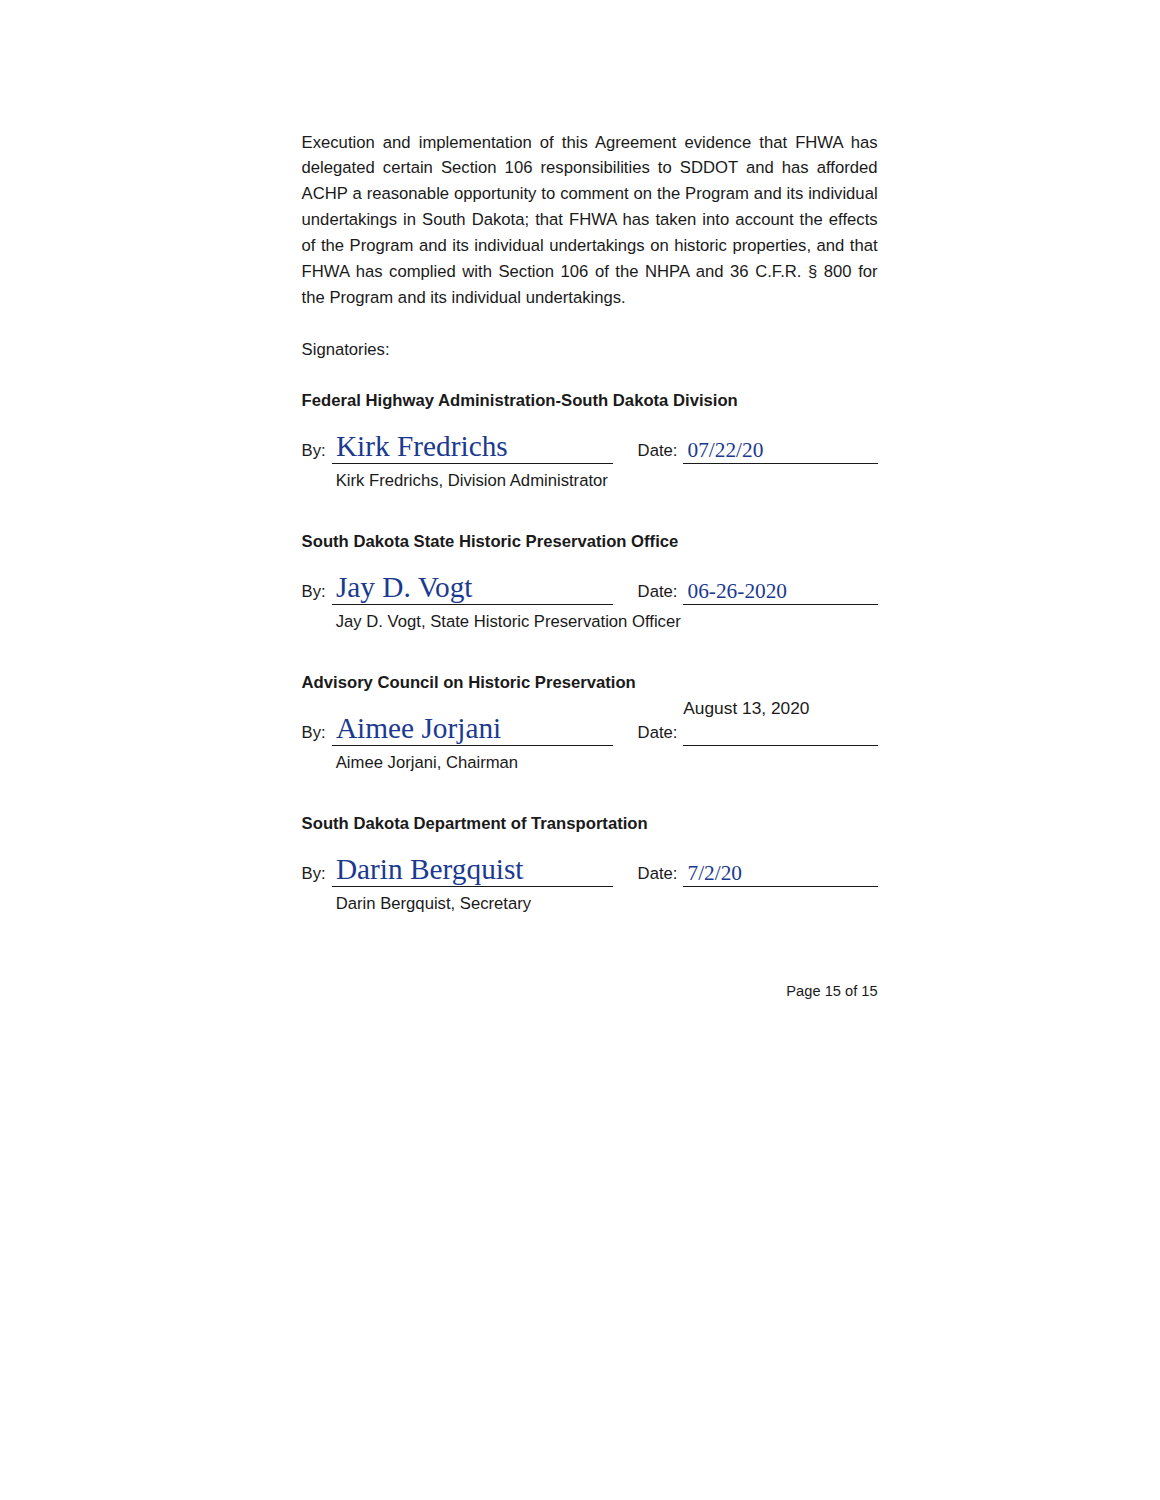Execution and implementation of this Agreement evidence that FHWA has delegated certain Section 106 responsibilities to SDDOT and has afforded ACHP a reasonable opportunity to comment on the Program and its individual undertakings in South Dakota; that FHWA has taken into account the effects of the Program and its individual undertakings on historic properties, and that FHWA has complied with Section 106 of the NHPA and 36 C.F.R. § 800 for the Program and its individual undertakings.
Signatories:
Federal Highway Administration-South Dakota Division
By: Kirk Fredrichs
Date: 07/22/20
Kirk Fredrichs, Division Administrator
South Dakota State Historic Preservation Office
By: Jay D. Vogt
Date: 06-26-2020
Jay D. Vogt, State Historic Preservation Officer
Advisory Council on Historic Preservation
By: Aimee Jorjani
Date: August 13, 2020
Aimee Jorjani, Chairman
South Dakota Department of Transportation
By: Darin Bergquist
Date: 7/2/20
Darin Bergquist, Secretary
Page 15 of 15